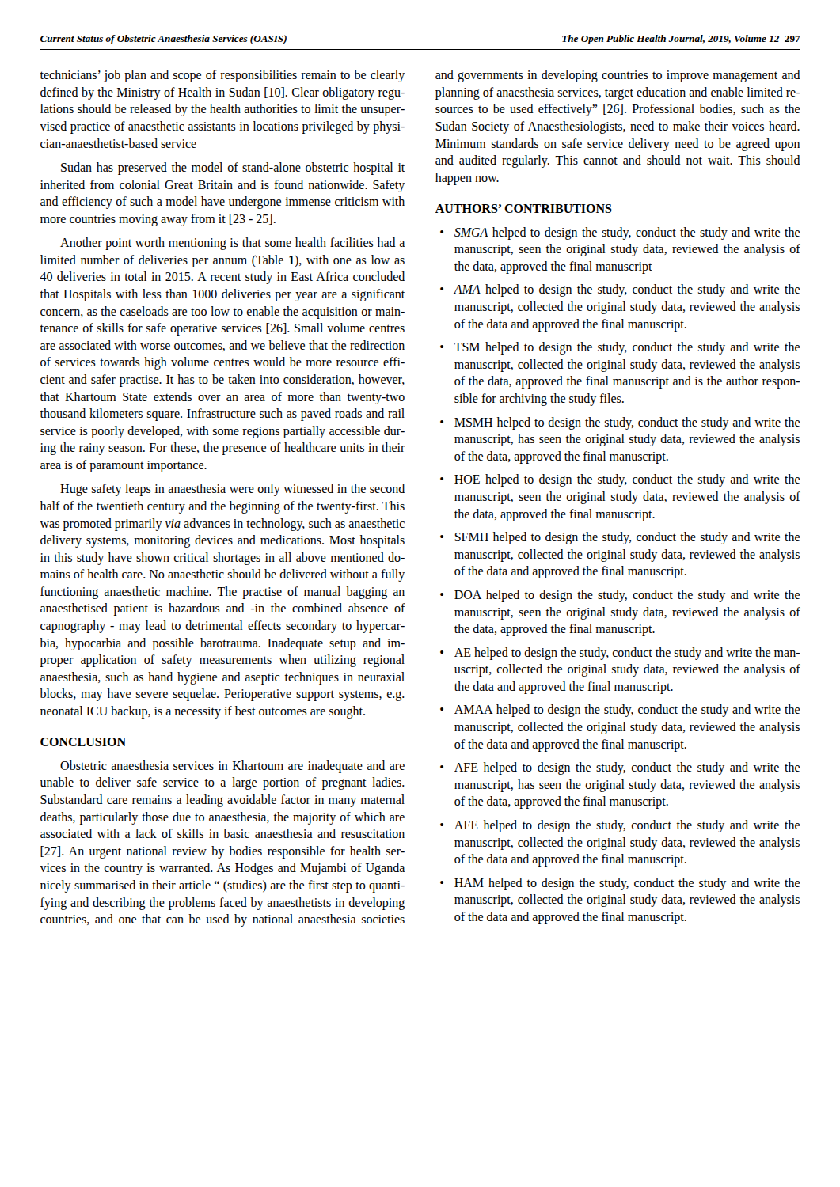Current Status of Obstetric Anaesthesia Services (OASIS)
The Open Public Health Journal, 2019, Volume 12 297
technicians’ job plan and scope of responsibilities remain to be clearly defined by the Ministry of Health in Sudan [10]. Clear obligatory regulations should be released by the health authorities to limit the unsupervised practice of anaesthetic assistants in locations privileged by physician-anaesthetist-based service
Sudan has preserved the model of stand-alone obstetric hospital it inherited from colonial Great Britain and is found nationwide. Safety and efficiency of such a model have undergone immense criticism with more countries moving away from it [23 - 25].
Another point worth mentioning is that some health facilities had a limited number of deliveries per annum (Table 1), with one as low as 40 deliveries in total in 2015. A recent study in East Africa concluded that Hospitals with less than 1000 deliveries per year are a significant concern, as the caseloads are too low to enable the acquisition or maintenance of skills for safe operative services [26]. Small volume centres are associated with worse outcomes, and we believe that the redirection of services towards high volume centres would be more resource efficient and safer practise. It has to be taken into consideration, however, that Khartoum State extends over an area of more than twenty-two thousand kilometers square. Infrastructure such as paved roads and rail service is poorly developed, with some regions partially accessible during the rainy season. For these, the presence of healthcare units in their area is of paramount importance.
Huge safety leaps in anaesthesia were only witnessed in the second half of the twentieth century and the beginning of the twenty-first. This was promoted primarily via advances in technology, such as anaesthetic delivery systems, monitoring devices and medications. Most hospitals in this study have shown critical shortages in all above mentioned domains of health care. No anaesthetic should be delivered without a fully functioning anaesthetic machine. The practise of manual bagging an anaesthetised patient is hazardous and -in the combined absence of capnography - may lead to detrimental effects secondary to hypercarbia, hypocarbia and possible barotrauma. Inadequate setup and improper application of safety measurements when utilizing regional anaesthesia, such as hand hygiene and aseptic techniques in neuraxial blocks, may have severe sequelae. Perioperative support systems, e.g. neonatal ICU backup, is a necessity if best outcomes are sought.
Conclusion
Obstetric anaesthesia services in Khartoum are inadequate and are unable to deliver safe service to a large portion of pregnant ladies. Substandard care remains a leading avoidable factor in many maternal deaths, particularly those due to anaesthesia, the majority of which are associated with a lack of skills in basic anaesthesia and resuscitation [27]. An urgent national review by bodies responsible for health services in the country is warranted. As Hodges and Mujambi of Uganda nicely summarised in their article “ (studies) are the first step to quantifying and describing the problems faced by anaesthetists in developing countries, and one that can be used by national anaesthesia societies and governments in developing countries to improve management and planning of anaesthesia services, target education and enable limited resources to be used effectively” [26]. Professional bodies, such as the Sudan Society of Anaesthesiologists, need to make their voices heard. Minimum standards on safe service delivery need to be agreed upon and audited regularly. This cannot and should not wait. This should happen now.
Authors’ Contributions
SMGA helped to design the study, conduct the study and write the manuscript, seen the original study data, reviewed the analysis of the data, approved the final manuscript
AMA helped to design the study, conduct the study and write the manuscript, collected the original study data, reviewed the analysis of the data and approved the final manuscript.
TSM helped to design the study, conduct the study and write the manuscript, collected the original study data, reviewed the analysis of the data, approved the final manuscript and is the author responsible for archiving the study files.
MSMH helped to design the study, conduct the study and write the manuscript, has seen the original study data, reviewed the analysis of the data, approved the final manuscript.
HOE helped to design the study, conduct the study and write the manuscript, seen the original study data, reviewed the analysis of the data, approved the final manuscript.
SFMH helped to design the study, conduct the study and write the manuscript, collected the original study data, reviewed the analysis of the data and approved the final manuscript.
DOA helped to design the study, conduct the study and write the manuscript, seen the original study data, reviewed the analysis of the data, approved the final manuscript.
AE helped to design the study, conduct the study and write the manuscript, collected the original study data, reviewed the analysis of the data and approved the final manuscript.
AMAA helped to design the study, conduct the study and write the manuscript, collected the original study data, reviewed the analysis of the data and approved the final manuscript.
AFE helped to design the study, conduct the study and write the manuscript, has seen the original study data, reviewed the analysis of the data, approved the final manuscript.
AFE helped to design the study, conduct the study and write the manuscript, collected the original study data, reviewed the analysis of the data and approved the final manuscript.
HAM helped to design the study, conduct the study and write the manuscript, collected the original study data, reviewed the analysis of the data and approved the final manuscript.